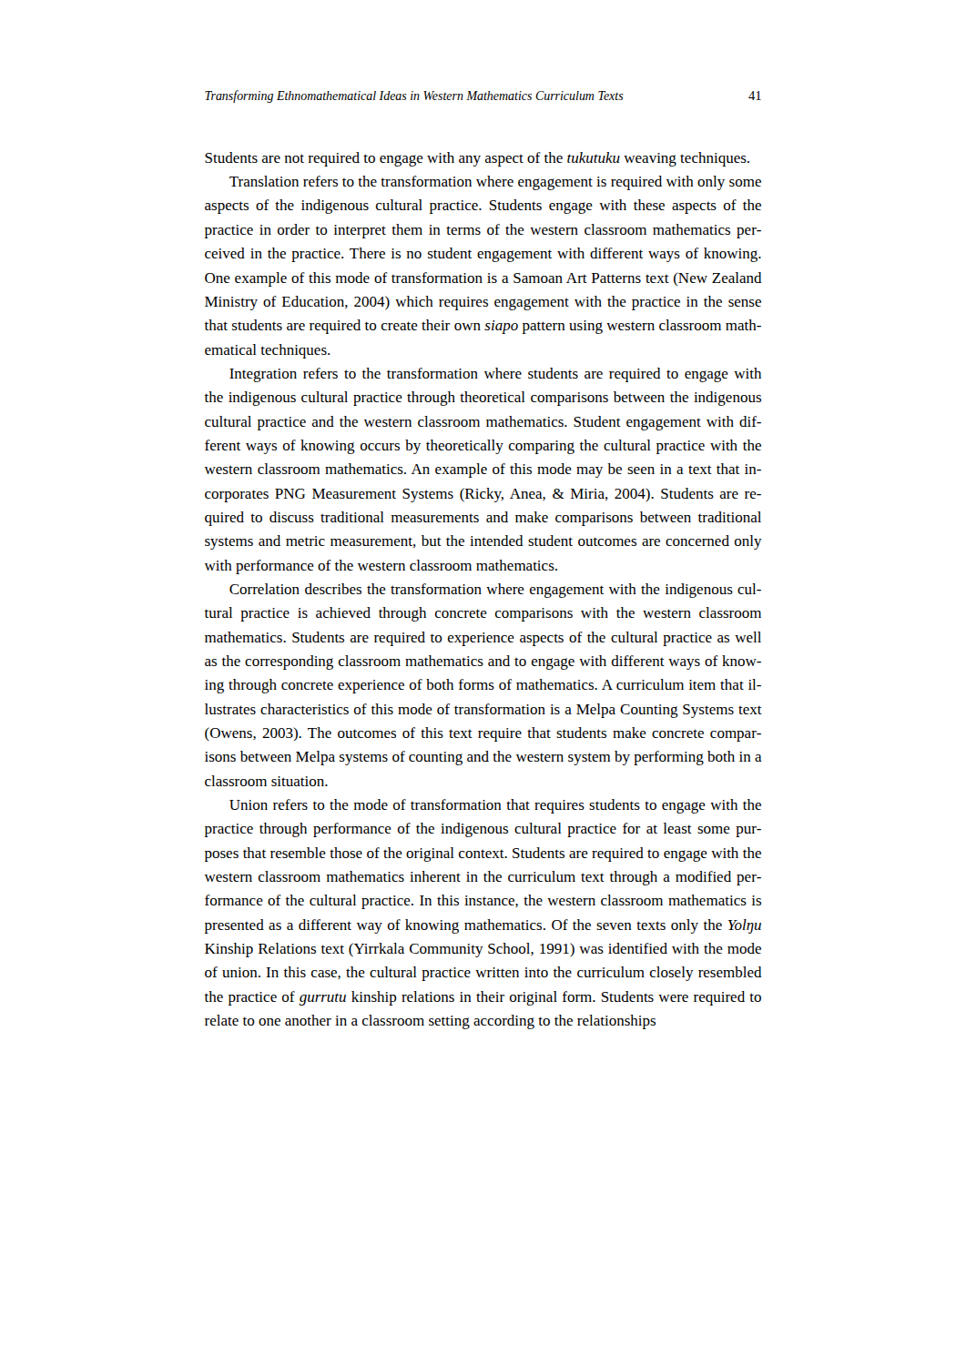Transforming Ethnomathematical Ideas in Western Mathematics Curriculum Texts 41
Students are not required to engage with any aspect of the tukutuku weaving techniques.
Translation refers to the transformation where engagement is required with only some aspects of the indigenous cultural practice. Students engage with these aspects of the practice in order to interpret them in terms of the western classroom mathematics perceived in the practice. There is no student engagement with different ways of knowing. One example of this mode of transformation is a Samoan Art Patterns text (New Zealand Ministry of Education, 2004) which requires engagement with the practice in the sense that students are required to create their own siapo pattern using western classroom mathematical techniques.
Integration refers to the transformation where students are required to engage with the indigenous cultural practice through theoretical comparisons between the indigenous cultural practice and the western classroom mathematics. Student engagement with different ways of knowing occurs by theoretically comparing the cultural practice with the western classroom mathematics. An example of this mode may be seen in a text that incorporates PNG Measurement Systems (Ricky, Anea, & Miria, 2004). Students are required to discuss traditional measurements and make comparisons between traditional systems and metric measurement, but the intended student outcomes are concerned only with performance of the western classroom mathematics.
Correlation describes the transformation where engagement with the indigenous cultural practice is achieved through concrete comparisons with the western classroom mathematics. Students are required to experience aspects of the cultural practice as well as the corresponding classroom mathematics and to engage with different ways of knowing through concrete experience of both forms of mathematics. A curriculum item that illustrates characteristics of this mode of transformation is a Melpa Counting Systems text (Owens, 2003). The outcomes of this text require that students make concrete comparisons between Melpa systems of counting and the western system by performing both in a classroom situation.
Union refers to the mode of transformation that requires students to engage with the practice through performance of the indigenous cultural practice for at least some purposes that resemble those of the original context. Students are required to engage with the western classroom mathematics inherent in the curriculum text through a modified performance of the cultural practice. In this instance, the western classroom mathematics is presented as a different way of knowing mathematics. Of the seven texts only the Yolŋu Kinship Relations text (Yirrkala Community School, 1991) was identified with the mode of union. In this case, the cultural practice written into the curriculum closely resembled the practice of gurrutu kinship relations in their original form. Students were required to relate to one another in a classroom setting according to the relationships